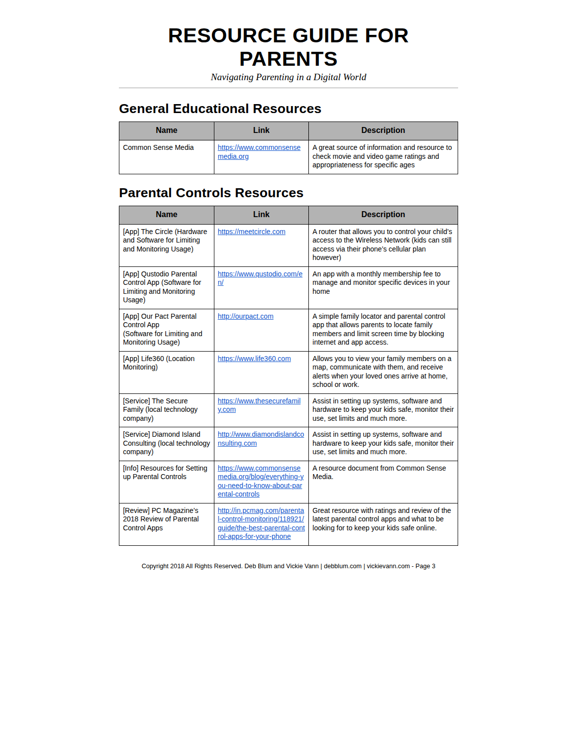RESOURCE GUIDE FOR PARENTS
Navigating Parenting in a Digital World
General Educational Resources
| Name | Link | Description |
| --- | --- | --- |
| Common Sense Media | https://www.commonsensemedia.org | A great source of information and resource to check movie and video game ratings and appropriateness for specific ages |
Parental Controls Resources
| Name | Link | Description |
| --- | --- | --- |
| [App] The Circle (Hardware and Software for Limiting and Monitoring Usage) | https://meetcircle.com | A router that allows you to control your child’s access to the Wireless Network (kids can still access via their phone’s cellular plan however) |
| [App] Qustodio Parental Control App (Software for Limiting and Monitoring Usage) | https://www.qustodio.com/en/ | An app with a monthly membership fee to manage and monitor specific devices in your home |
| [App] Our Pact Parental Control App (Software for Limiting and Monitoring Usage) | http://ourpact.com | A simple family locator and parental control app that allows parents to locate family members and limit screen time by blocking internet and app access. |
| [App] Life360 (Location Monitoring) | https://www.life360.com | Allows you to view your family members on a map, communicate with them, and receive alerts when your loved ones arrive at home, school or work. |
| [Service] The Secure Family (local technology company) | https://www.thesecurefamily.com | Assist in setting up systems, software and hardware to keep your kids safe, monitor their use, set limits and much more. |
| [Service] Diamond Island Consulting (local technology company) | http://www.diamondislandconsulting.com | Assist in setting up systems, software and hardware to keep your kids safe, monitor their use, set limits and much more. |
| [Info] Resources for Setting up Parental Controls | https://www.commonsensemedia.org/blog/everything-you-need-to-know-about-parental-controls | A resource document from Common Sense Media. |
| [Review] PC Magazine’s 2018 Review of Parental Control Apps | http://in.pcmag.com/parental-control-monitoring/118921/guide/the-best-parental-control-apps-for-your-phone | Great resource with ratings and review of the latest parental control apps and what to be looking for to keep your kids safe online. |
Copyright 2018 All Rights Reserved. Deb Blum and Vickie Vann | debblum.com | vickievann.com - Page 3